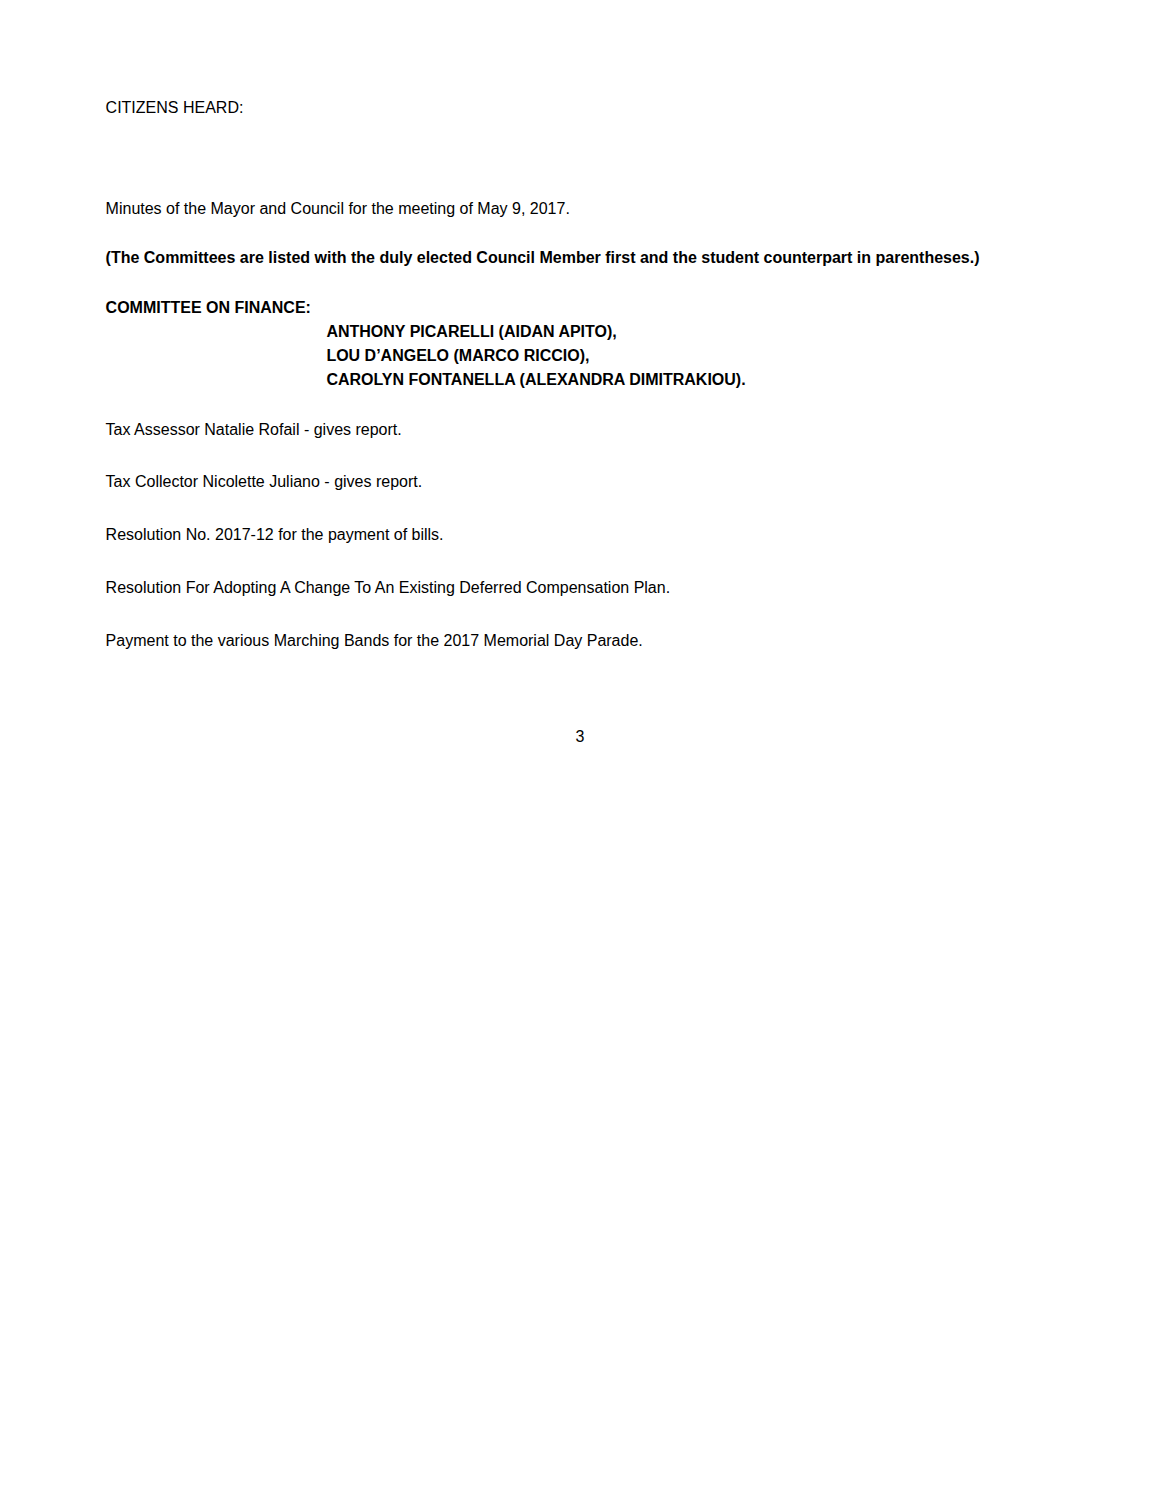CITIZENS HEARD:
Minutes of the Mayor and Council for the meeting of May 9, 2017.
(The Committees are listed with the duly elected Council Member first and the student counterpart in parentheses.)
COMMITTEE ON FINANCE:
ANTHONY PICARELLI (AIDAN APITO),
LOU D’ANGELO (MARCO RICCIO),
CAROLYN FONTANELLA (ALEXANDRA DIMITRAKIOU).
Tax Assessor Natalie Rofail - gives report.
Tax Collector Nicolette Juliano - gives report.
Resolution No. 2017-12 for the payment of bills.
Resolution For Adopting A Change To An Existing Deferred Compensation Plan.
Payment to the various Marching Bands for the 2017 Memorial Day Parade.
3